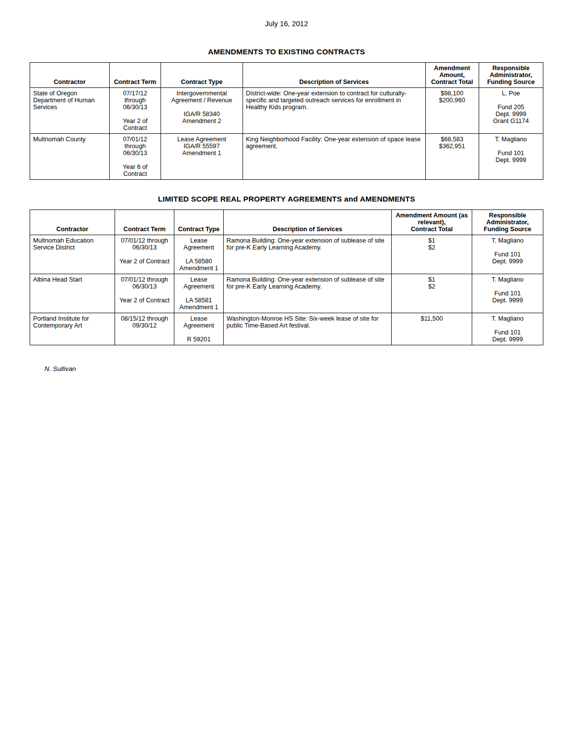July 16, 2012
AMENDMENTS TO EXISTING CONTRACTS
| Contractor | Contract Term | Contract Type | Description of Services | Amendment Amount, Contract Total | Responsible Administrator, Funding Source |
| --- | --- | --- | --- | --- | --- |
| State of Oregon Department of Human Services | 07/17/12 through 06/30/13 Year 2 of Contract | Intergovernmental Agreement / Revenue IGA/R 58340 Amendment 2 | District-wide: One-year extension to contract for culturally-specific and targeted outreach services for enrollment in Healthy Kids program. | $98,100 $200,960 | L. Poe Fund 205 Dept. 9999 Grant G1174 |
| Multnomah County | 07/01/12 through 06/30/13 Year 6 of Contract | Lease Agreement IGA/R 55597 Amendment 1 | King Neighborhood Facility: One-year extension of space lease agreement. | $68,583 $362,951 | T. Magliano Fund 101 Dept. 9999 |
LIMITED SCOPE REAL PROPERTY AGREEMENTS and AMENDMENTS
| Contractor | Contract Term | Contract Type | Description of Services | Amendment Amount (as relevant), Contract Total | Responsible Administrator, Funding Source |
| --- | --- | --- | --- | --- | --- |
| Multnomah Education Service District | 07/01/12 through 06/30/13 Year 2 of Contract | Lease Agreement LA 58580 Amendment 1 | Ramona Building: One-year extension of sublease of site for pre-K Early Learning Academy. | $1 $2 | T. Magliano Fund 101 Dept. 9999 |
| Albina Head Start | 07/01/12 through 06/30/13 Year 2 of Contract | Lease Agreement LA 58581 Amendment 1 | Ramona Building: One-year extension of sublease of site for pre-K Early Learning Academy. | $1 $2 | T. Magliano Fund 101 Dept. 9999 |
| Portland Institute for Contemporary Art | 08/15/12 through 09/30/12 | Lease Agreement R 59201 | Washington-Monroe HS Site: Six-week lease of site for public Time-Based Art festival. | $11,500 | T. Magliano Fund 101 Dept. 9999 |
N. Sullivan